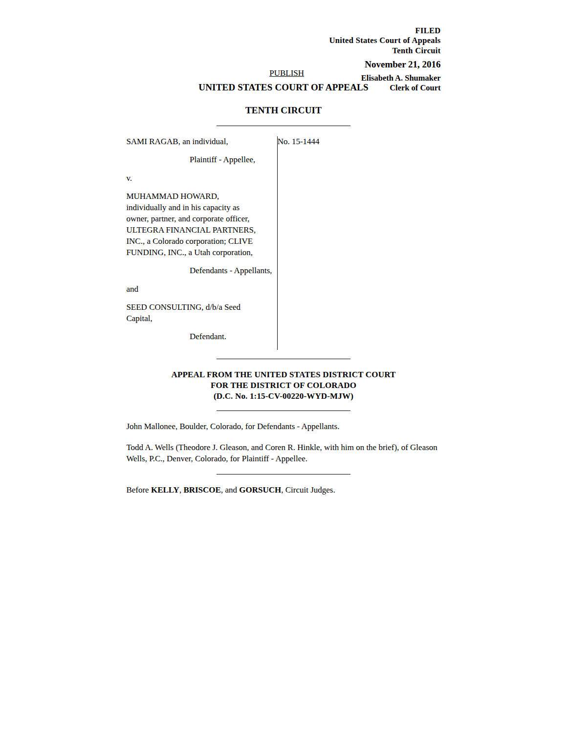FILED
United States Court of Appeals
Tenth Circuit
November 21, 2016
Elisabeth A. Shumaker
Clerk of Court
PUBLISH
UNITED STATES COURT OF APPEALS
TENTH CIRCUIT
| SAMI RAGAB, an individual, Plaintiff - Appellee, v. MUHAMMAD HOWARD, individually and in his capacity as owner, partner, and corporate officer, ULTEGRA FINANCIAL PARTNERS, INC., a Colorado corporation; CLIVE FUNDING, INC., a Utah corporation, Defendants - Appellants, and SEED CONSULTING, d/b/a Seed Capital, Defendant. | No. 15-1444 |
APPEAL FROM THE UNITED STATES DISTRICT COURT
FOR THE DISTRICT OF COLORADO
(D.C. No. 1:15-CV-00220-WYD-MJW)
John Mallonee, Boulder, Colorado, for Defendants - Appellants.
Todd A. Wells (Theodore J. Gleason, and Coren R. Hinkle, with him on the brief), of Gleason Wells, P.C., Denver, Colorado, for Plaintiff - Appellee.
Before KELLY, BRISCOE, and GORSUCH, Circuit Judges.